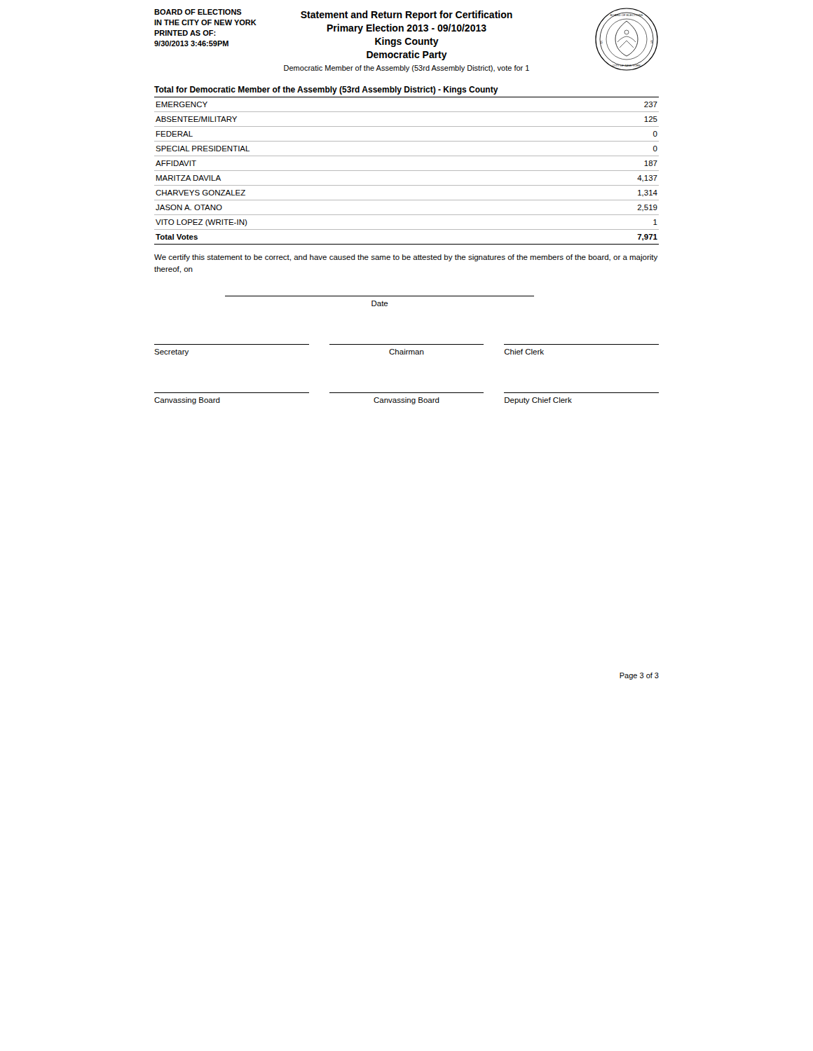BOARD OF ELECTIONS
IN THE CITY OF NEW YORK
PRINTED AS OF:
9/30/2013 3:46:59PM
Statement and Return Report for Certification
Primary Election 2013 - 09/10/2013
Kings County
Democratic Party
Democratic Member of the Assembly (53rd Assembly District), vote for 1
BOARD OF ELECTIONS CITY OF NEW YORK NY NY
Total for Democratic Member of the Assembly (53rd Assembly District) - Kings County
| EMERGENCY | 237 |
| ABSENTEE/MILITARY | 125 |
| FEDERAL | 0 |
| SPECIAL PRESIDENTIAL | 0 |
| AFFIDAVIT | 187 |
| MARITZA DAVILA | 4,137 |
| CHARVEYS GONZALEZ | 1,314 |
| JASON A. OTANO | 2,519 |
| VITO LOPEZ (WRITE-IN) | 1 |
| Total Votes | 7,971 |
We certify this statement to be correct, and have caused the same to be attested by the signatures of the members of the board, or a majority thereof, on
Date
Secretary
Chairman
Chief Clerk
Canvassing Board
Canvassing Board
Deputy Chief Clerk
Page 3 of 3